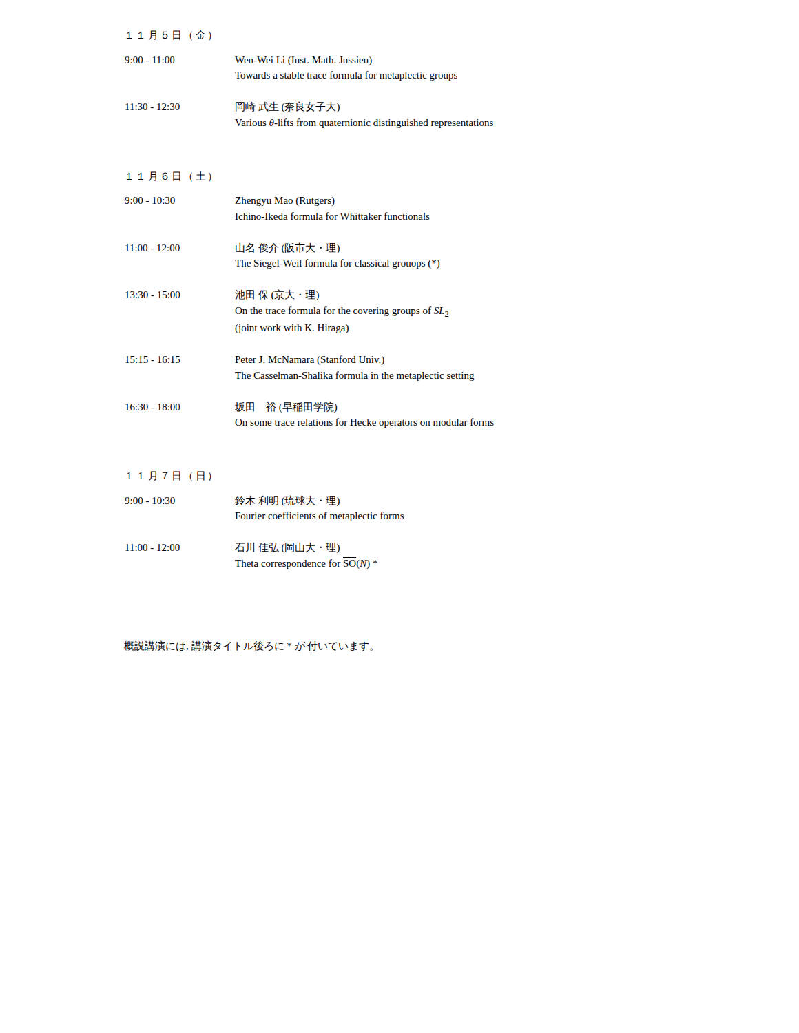１１月５日（金）
| 9:00 - 11:00 | Wen-Wei Li (Inst. Math. Jussieu) Towards a stable trace formula for metaplectic groups |
| 11:30 - 12:30 | 岡崎 武生 (奈良女子大) Various θ -lifts from quaternionic distinguished representations |
１１月６日（土）
| 9:00 - 10:30 | Zhengyu Mao (Rutgers) Ichino-Ikeda formula for Whittaker functionals |
| 11:00 - 12:00 | 山名 俊介 (阪市大・理) The Siegel-Weil formula for classical grouops (*) |
| 13:30 - 15:00 | 池田 保 (京大・理) On the trace formula for the covering groups of SL 2 (joint work with K. Hiraga) |
| 15:15 - 16:15 | Peter J. McNamara (Stanford Univ.) The Casselman-Shalika formula in the metaplectic setting |
| 16:30 - 18:00 | 坂田 裕 (早稲田学院) On some trace relations for Hecke operators on modular forms |
１１月７日（日）
| 9:00 - 10:30 | 鈴木 利明 (琉球大・理) Fourier coefficients of metaplectic forms |
| 11:00 - 12:00 | 石川 佳弘 (岡山大・理) Theta correspondence for SO ( N ) * |
概説講演には, 講演タイトル後ろに * が 付いています。